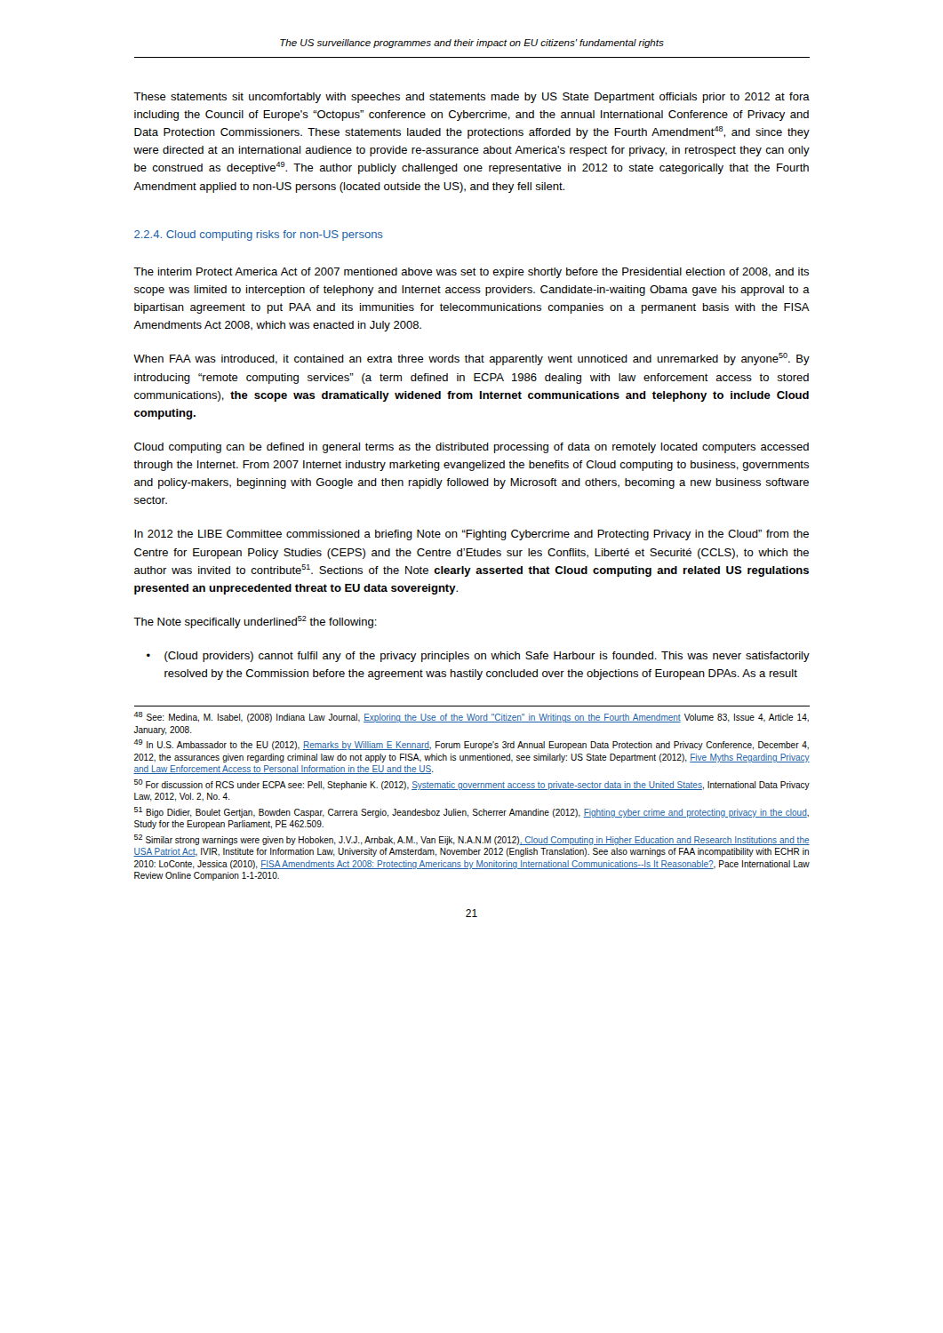The US surveillance programmes and their impact on EU citizens' fundamental rights
These statements sit uncomfortably with speeches and statements made by US State Department officials prior to 2012 at fora including the Council of Europe's “Octopus” conference on Cybercrime, and the annual International Conference of Privacy and Data Protection Commissioners. These statements lauded the protections afforded by the Fourth Amendment48, and since they were directed at an international audience to provide re-assurance about America's respect for privacy, in retrospect they can only be construed as deceptive49. The author publicly challenged one representative in 2012 to state categorically that the Fourth Amendment applied to non-US persons (located outside the US), and they fell silent.
2.2.4. Cloud computing risks for non-US persons
The interim Protect America Act of 2007 mentioned above was set to expire shortly before the Presidential election of 2008, and its scope was limited to interception of telephony and Internet access providers. Candidate-in-waiting Obama gave his approval to a bipartisan agreement to put PAA and its immunities for telecommunications companies on a permanent basis with the FISA Amendments Act 2008, which was enacted in July 2008.
When FAA was introduced, it contained an extra three words that apparently went unnoticed and unremarked by anyone50. By introducing “remote computing services” (a term defined in ECPA 1986 dealing with law enforcement access to stored communications), the scope was dramatically widened from Internet communications and telephony to include Cloud computing.
Cloud computing can be defined in general terms as the distributed processing of data on remotely located computers accessed through the Internet. From 2007 Internet industry marketing evangelized the benefits of Cloud computing to business, governments and policy-makers, beginning with Google and then rapidly followed by Microsoft and others, becoming a new business software sector.
In 2012 the LIBE Committee commissioned a briefing Note on “Fighting Cybercrime and Protecting Privacy in the Cloud” from the Centre for European Policy Studies (CEPS) and the Centre d’Etudes sur les Conflits, Liberté et Securité (CCLS), to which the author was invited to contribute51. Sections of the Note clearly asserted that Cloud computing and related US regulations presented an unprecedented threat to EU data sovereignty.
The Note specifically underlined52 the following:
(Cloud providers) cannot fulfil any of the privacy principles on which Safe Harbour is founded. This was never satisfactorily resolved by the Commission before the agreement was hastily concluded over the objections of European DPAs. As a result
48 See: Medina, M. Isabel, (2008) Indiana Law Journal, Exploring the Use of the Word "Citizen" in Writings on the Fourth Amendment Volume 83, Issue 4, Article 14, January, 2008.
49 In U.S. Ambassador to the EU (2012), Remarks by William E Kennard, Forum Europe's 3rd Annual European Data Protection and Privacy Conference, December 4, 2012, the assurances given regarding criminal law do not apply to FISA, which is unmentioned, see similarly: US State Department (2012), Five Myths Regarding Privacy and Law Enforcement Access to Personal Information in the EU and the US.
50 For discussion of RCS under ECPA see: Pell, Stephanie K. (2012), Systematic government access to private-sector data in the United States, International Data Privacy Law, 2012, Vol. 2, No. 4.
51 Bigo Didier, Boulet Gertjan, Bowden Caspar, Carrera Sergio, Jeandesboz Julien, Scherrer Amandine (2012), Fighting cyber crime and protecting privacy in the cloud, Study for the European Parliament, PE 462.509.
52 Similar strong warnings were given by Hoboken, J.V.J., Arnbak, A.M., Van Eijk, N.A.N.M (2012), Cloud Computing in Higher Education and Research Institutions and the USA Patriot Act, IVIR, Institute for Information Law, University of Amsterdam, November 2012 (English Translation). See also warnings of FAA incompatibility with ECHR in 2010: LoConte, Jessica (2010), FISA Amendments Act 2008: Protecting Americans by Monitoring International Communications--Is It Reasonable?, Pace International Law Review Online Companion 1-1-2010.
21